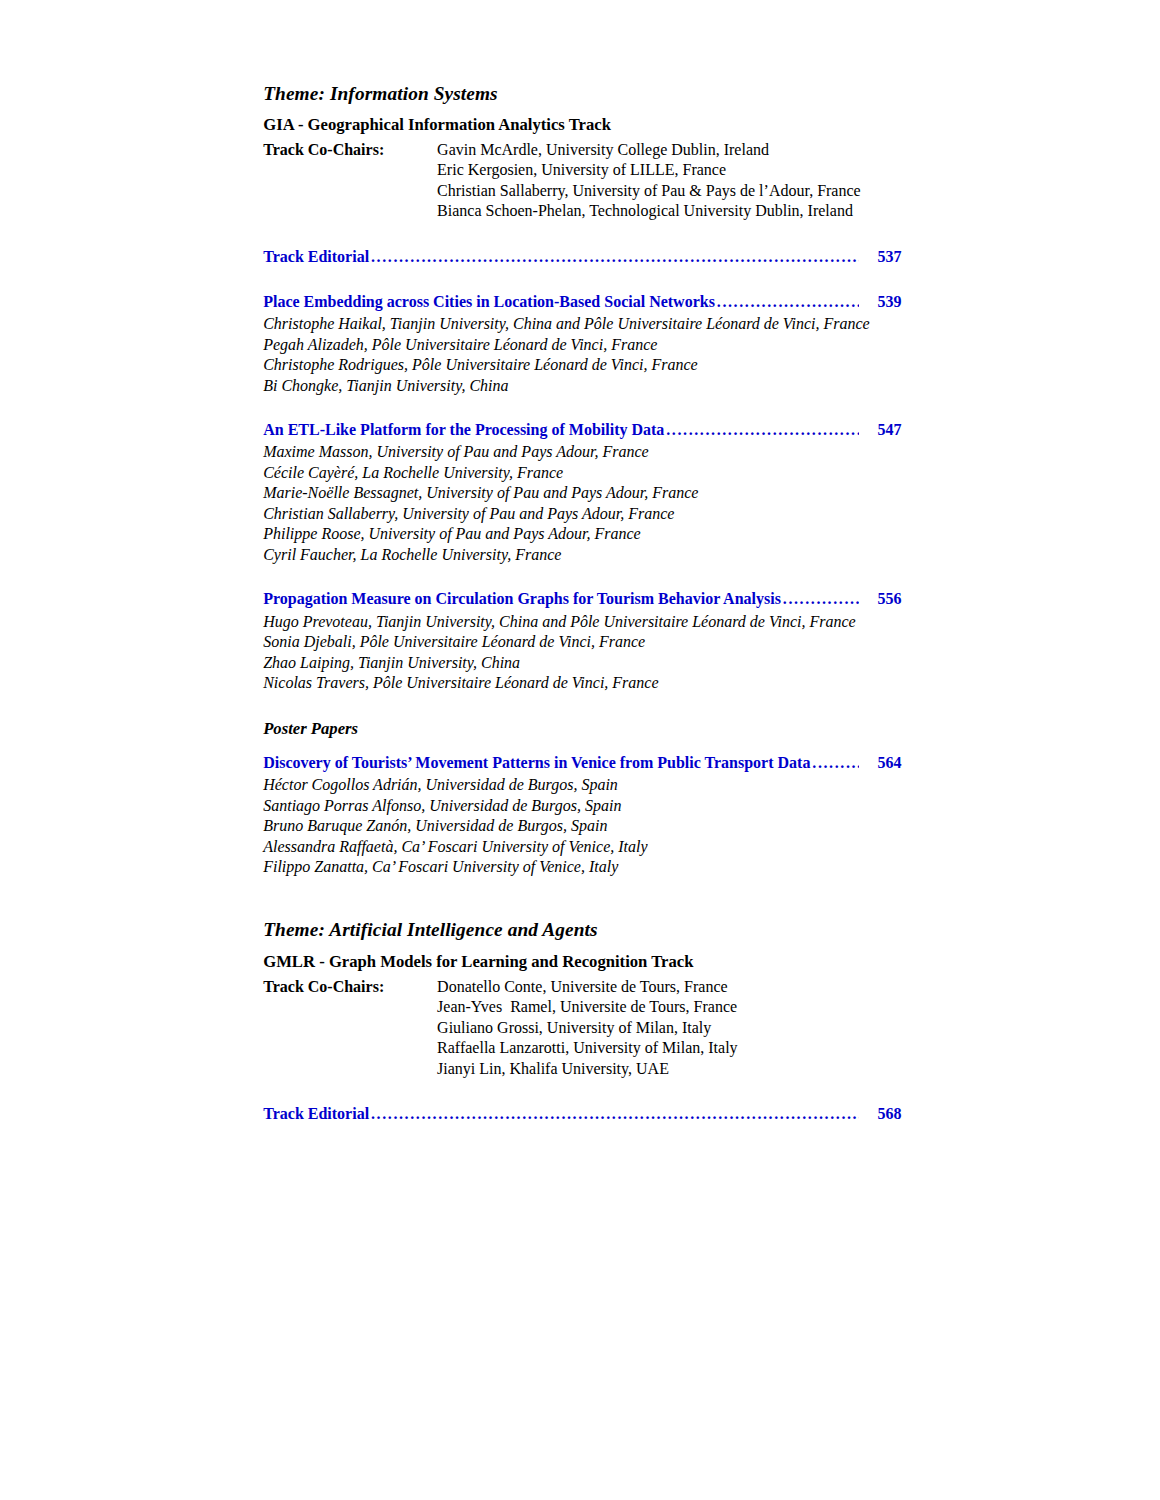Theme: Information Systems
GIA - Geographical Information Analytics Track
Track Co-Chairs:
Gavin McArdle, University College Dublin, Ireland
Eric Kergosien, University of LILLE, France
Christian Sallaberry, University of Pau & Pays de l’Adour, France
Bianca Schoen-Phelan, Technological University Dublin, Ireland
Track Editorial .................................................................................................................................................................................................. 537
Place Embedding across Cities in Location-Based Social Networks .................................................................................................................................................................................................. 539
Christophe Haikal, Tianjin University, China and Pôle Universitaire Léonard de Vinci, France
Pegah Alizadeh, Pôle Universitaire Léonard de Vinci, France
Christophe Rodrigues, Pôle Universitaire Léonard de Vinci, France
Bi Chongke, Tianjin University, China
An ETL-Like Platform for the Processing of Mobility Data .................................................................................................................................................................................................. 547
Maxime Masson, University of Pau and Pays Adour, France
Cécile Cayèré, La Rochelle University, France
Marie-Noëlle Bessagnet, University of Pau and Pays Adour, France
Christian Sallaberry, University of Pau and Pays Adour, France
Philippe Roose, University of Pau and Pays Adour, France
Cyril Faucher, La Rochelle University, France
Propagation Measure on Circulation Graphs for Tourism Behavior Analysis .................................................................................................................................................................................................. 556
Hugo Prevoteau, Tianjin University, China and Pôle Universitaire Léonard de Vinci, France
Sonia Djebali, Pôle Universitaire Léonard de Vinci, France
Zhao Laiping, Tianjin University, China
Nicolas Travers, Pôle Universitaire Léonard de Vinci, France
Poster Papers
Discovery of Tourists’ Movement Patterns in Venice from Public Transport Data .................................................................................................................................................................................................. 564
Héctor Cogollos Adrián, Universidad de Burgos, Spain
Santiago Porras Alfonso, Universidad de Burgos, Spain
Bruno Baruque Zanón, Universidad de Burgos, Spain
Alessandra Raffaetà, Ca’ Foscari University of Venice, Italy
Filippo Zanatta, Ca’ Foscari University of Venice, Italy
Theme: Artificial Intelligence and Agents
GMLR - Graph Models for Learning and Recognition Track
Track Co-Chairs:
Donatello Conte, Universite de Tours, France
Jean-Yves Ramel, Universite de Tours, France
Giuliano Grossi, University of Milan, Italy
Raffaella Lanzarotti, University of Milan, Italy
Jianyi Lin, Khalifa University, UAE
Track Editorial .................................................................................................................................................................................................. 568